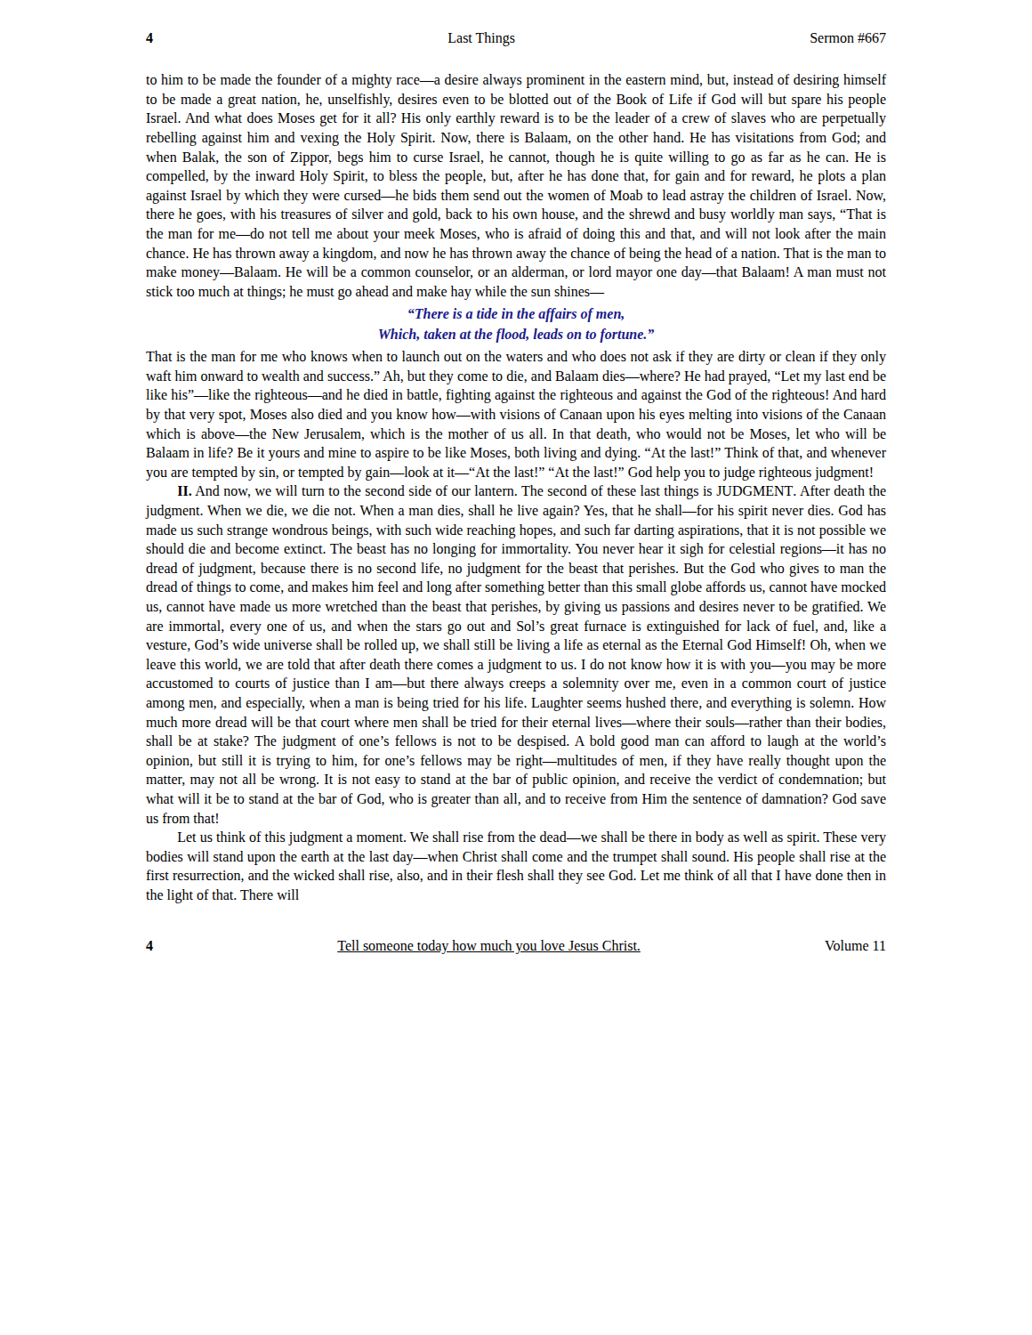4 Last Things Sermon #667
to him to be made the founder of a mighty race—a desire always prominent in the eastern mind, but, instead of desiring himself to be made a great nation, he, unselfishly, desires even to be blotted out of the Book of Life if God will but spare his people Israel. And what does Moses get for it all? His only earthly reward is to be the leader of a crew of slaves who are perpetually rebelling against him and vexing the Holy Spirit. Now, there is Balaam, on the other hand. He has visitations from God; and when Balak, the son of Zippor, begs him to curse Israel, he cannot, though he is quite willing to go as far as he can. He is compelled, by the inward Holy Spirit, to bless the people, but, after he has done that, for gain and for reward, he plots a plan against Israel by which they were cursed—he bids them send out the women of Moab to lead astray the children of Israel. Now, there he goes, with his treasures of silver and gold, back to his own house, and the shrewd and busy worldly man says, “That is the man for me—do not tell me about your meek Moses, who is afraid of doing this and that, and will not look after the main chance. He has thrown away a kingdom, and now he has thrown away the chance of being the head of a nation. That is the man to make money—Balaam. He will be a common counselor, or an alderman, or lord mayor one day—that Balaam! A man must not stick too much at things; he must go ahead and make hay while the sun shines—
“There is a tide in the affairs of men,
Which, taken at the flood, leads on to fortune.”
That is the man for me who knows when to launch out on the waters and who does not ask if they are dirty or clean if they only waft him onward to wealth and success.” Ah, but they come to die, and Balaam dies—where? He had prayed, “Let my last end be like his”—like the righteous—and he died in battle, fighting against the righteous and against the God of the righteous! And hard by that very spot, Moses also died and you know how—with visions of Canaan upon his eyes melting into visions of the Canaan which is above—the New Jerusalem, which is the mother of us all. In that death, who would not be Moses, let who will be Balaam in life? Be it yours and mine to aspire to be like Moses, both living and dying. “At the last!” Think of that, and whenever you are tempted by sin, or tempted by gain—look at it—“At the last!” “At the last!” God help you to judge righteous judgment!
II. And now, we will turn to the second side of our lantern. The second of these last things is JUDGMENT. After death the judgment. When we die, we die not. When a man dies, shall he live again? Yes, that he shall—for his spirit never dies. God has made us such strange wondrous beings, with such wide reaching hopes, and such far darting aspirations, that it is not possible we should die and become extinct. The beast has no longing for immortality. You never hear it sigh for celestial regions—it has no dread of judgment, because there is no second life, no judgment for the beast that perishes. But the God who gives to man the dread of things to come, and makes him feel and long after something better than this small globe affords us, cannot have mocked us, cannot have made us more wretched than the beast that perishes, by giving us passions and desires never to be gratified. We are immortal, every one of us, and when the stars go out and Sol’s great furnace is extinguished for lack of fuel, and, like a vesture, God’s wide universe shall be rolled up, we shall still be living a life as eternal as the Eternal God Himself! Oh, when we leave this world, we are told that after death there comes a judgment to us. I do not know how it is with you—you may be more accustomed to courts of justice than I am—but there always creeps a solemnity over me, even in a common court of justice among men, and especially, when a man is being tried for his life. Laughter seems hushed there, and everything is solemn. How much more dread will be that court where men shall be tried for their eternal lives—where their souls—rather than their bodies, shall be at stake? The judgment of one’s fellows is not to be despised. A bold good man can afford to laugh at the world’s opinion, but still it is trying to him, for one’s fellows may be right—multitudes of men, if they have really thought upon the matter, may not all be wrong. It is not easy to stand at the bar of public opinion, and receive the verdict of condemnation; but what will it be to stand at the bar of God, who is greater than all, and to receive from Him the sentence of damnation? God save us from that!
Let us think of this judgment a moment. We shall rise from the dead—we shall be there in body as well as spirit. These very bodies will stand upon the earth at the last day—when Christ shall come and the trumpet shall sound. His people shall rise at the first resurrection, and the wicked shall rise, also, and in their flesh shall they see God. Let me think of all that I have done then in the light of that. There will
4 Tell someone today how much you love Jesus Christ. Volume 11